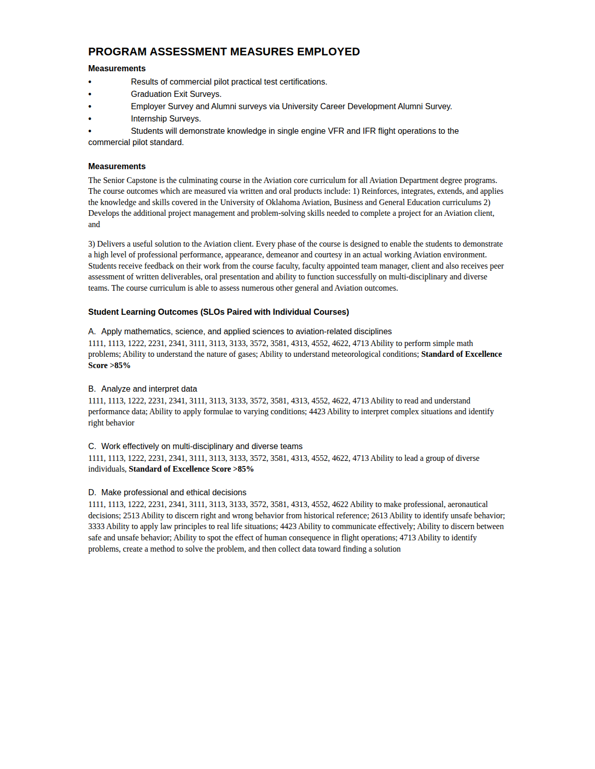PROGRAM ASSESSMENT MEASURES EMPLOYED
Measurements
Results of commercial pilot practical test certifications.
Graduation Exit Surveys.
Employer Survey and Alumni surveys via University Career Development Alumni Survey.
Internship Surveys.
Students will demonstrate knowledge in single engine VFR and IFR flight operations to the commercial pilot standard.
Measurements
The Senior Capstone is the culminating course in the Aviation core curriculum for all Aviation Department degree programs. The course outcomes which are measured via written and oral products include: 1) Reinforces, integrates, extends, and applies the knowledge and skills covered in the University of Oklahoma Aviation, Business and General Education curriculums 2) Develops the additional project management and problem-solving skills needed to complete a project for an Aviation client, and
3) Delivers a useful solution to the Aviation client. Every phase of the course is designed to enable the students to demonstrate a high level of professional performance, appearance, demeanor and courtesy in an actual working Aviation environment. Students receive feedback on their work from the course faculty, faculty appointed team manager, client and also receives peer assessment of written deliverables, oral presentation and ability to function successfully on multi-disciplinary and diverse teams. The course curriculum is able to assess numerous other general and Aviation outcomes.
Student Learning Outcomes (SLOs Paired with Individual Courses)
A. Apply mathematics, science, and applied sciences to aviation-related disciplines
1111, 1113, 1222, 2231, 2341, 3111, 3113, 3133, 3572, 3581, 4313, 4552, 4622, 4713 Ability to perform simple math problems; Ability to understand the nature of gases; Ability to understand meteorological conditions; Standard of Excellence Score >85%
B. Analyze and interpret data
1111, 1113, 1222, 2231, 2341, 3111, 3113, 3133, 3572, 3581, 4313, 4552, 4622, 4713 Ability to read and understand performance data; Ability to apply formulae to varying conditions; 4423 Ability to interpret complex situations and identify right behavior
C. Work effectively on multi-disciplinary and diverse teams
1111, 1113, 1222, 2231, 2341, 3111, 3113, 3133, 3572, 3581, 4313, 4552, 4622, 4713 Ability to lead a group of diverse individuals, Standard of Excellence Score >85%
D. Make professional and ethical decisions
1111, 1113, 1222, 2231, 2341, 3111, 3113, 3133, 3572, 3581, 4313, 4552, 4622 Ability to make professional, aeronautical decisions; 2513 Ability to discern right and wrong behavior from historical reference; 2613 Ability to identify unsafe behavior; 3333 Ability to apply law principles to real life situations; 4423 Ability to communicate effectively; Ability to discern between safe and unsafe behavior; Ability to spot the effect of human consequence in flight operations; 4713 Ability to identify problems, create a method to solve the problem, and then collect data toward finding a solution